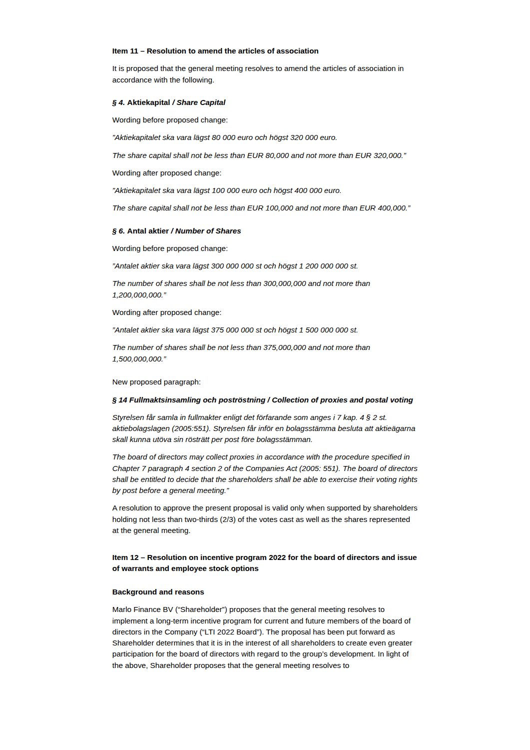Item 11 – Resolution to amend the articles of association
It is proposed that the general meeting resolves to amend the articles of association in accordance with the following.
§ 4. Aktiekapital / Share Capital
Wording before proposed change:
”Aktiekapitalet ska vara lägst 80 000 euro och högst 320 000 euro.
The share capital shall not be less than EUR 80,000 and not more than EUR 320,000.”
Wording after proposed change:
”Aktiekapitalet ska vara lägst 100 000 euro och högst 400 000 euro.
The share capital shall not be less than EUR 100,000 and not more than EUR 400,000.”
§ 6. Antal aktier / Number of Shares
Wording before proposed change:
”Antalet aktier ska vara lägst 300 000 000 st och högst 1 200 000 000 st.
The number of shares shall be not less than 300,000,000 and not more than 1,200,000,000.”
Wording after proposed change:
”Antalet aktier ska vara lägst 375 000 000 st och högst 1 500 000 000 st.
The number of shares shall be not less than 375,000,000 and not more than 1,500,000,000.”
New proposed paragraph:
§ 14 Fullmaktsinsamling och poströstning / Collection of proxies and postal voting
Styrelsen får samla in fullmakter enligt det förfarande som anges i 7 kap. 4 § 2 st. aktiebolagslagen (2005:551). Styrelsen får inför en bolagsstämma besluta att aktieägarna skall kunna utöva sin rösträtt per post före bolagsstämman.
The board of directors may collect proxies in accordance with the procedure specified in Chapter 7 paragraph 4 section 2 of the Companies Act (2005: 551). The board of directors shall be entitled to decide that the shareholders shall be able to exercise their voting rights by post before a general meeting.”
A resolution to approve the present proposal is valid only when supported by shareholders holding not less than two-thirds (2/3) of the votes cast as well as the shares represented at the general meeting.
Item 12 – Resolution on incentive program 2022 for the board of directors and issue of warrants and employee stock options
Background and reasons
Marlo Finance BV (“Shareholder”) proposes that the general meeting resolves to implement a long-term incentive program for current and future members of the board of directors in the Company (“LTI 2022 Board”). The proposal has been put forward as Shareholder determines that it is in the interest of all shareholders to create even greater participation for the board of directors with regard to the group’s development. In light of the above, Shareholder proposes that the general meeting resolves to